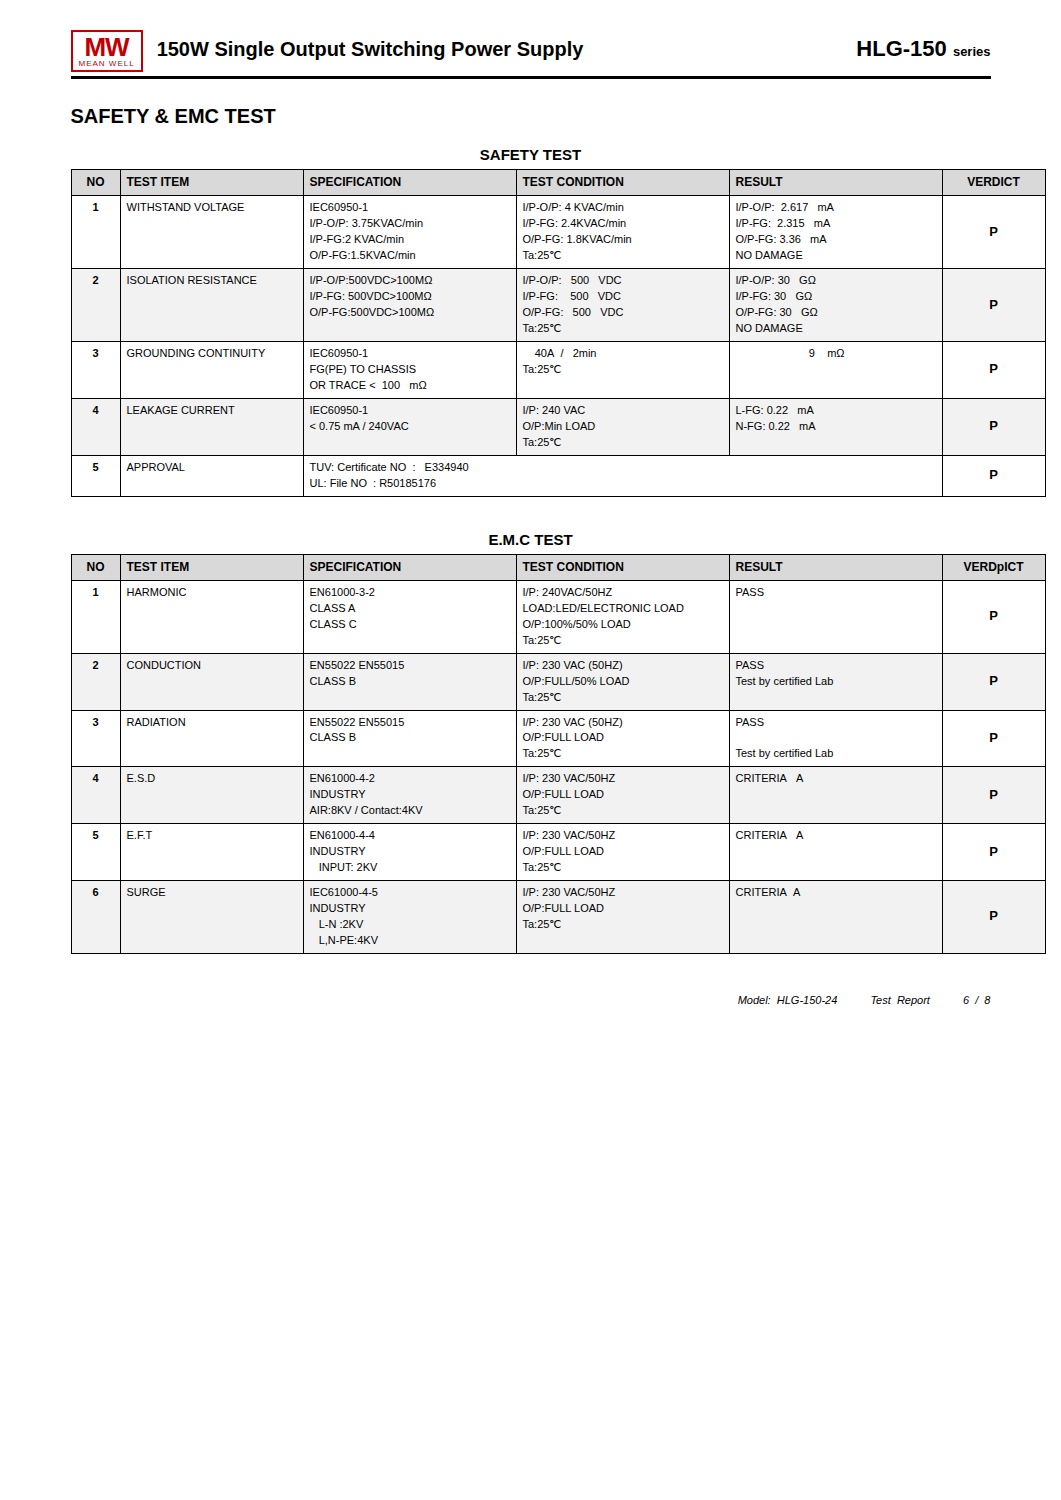MW
MEAN WELL
150W Single Output Switching Power Supply
HLG-150 series
SAFETY & EMC TEST
SAFETY TEST
| NO | TEST ITEM | SPECIFICATION | TEST CONDITION | RESULT | VERDICT |
| --- | --- | --- | --- | --- | --- |
| 1 | WITHSTAND VOLTAGE | IEC60950-1 I/P-O/P: 3.75KVAC/min I/P-FG:2 KVAC/min O/P-FG:1.5KVAC/min | I/P-O/P: 4 KVAC/min I/P-FG: 2.4KVAC/min O/P-FG: 1.8KVAC/min Ta:25℃ | I/P-O/P: 2.617 mA I/P-FG: 2.315 mA O/P-FG: 3.36 mA NO DAMAGE | P |
| 2 | ISOLATION RESISTANCE | I/P-O/P:500VDC>100MΩ I/P-FG: 500VDC>100MΩ O/P-FG:500VDC>100MΩ | I/P-O/P: 500 VDC I/P-FG: 500 VDC O/P-FG: 500 VDC Ta:25℃ | I/P-O/P: 30 GΩ I/P-FG: 30 GΩ O/P-FG: 30 GΩ NO DAMAGE | P |
| 3 | GROUNDING CONTINUITY | IEC60950-1 FG(PE) TO CHASSIS OR TRACE < 100 mΩ | 40A / 2min Ta:25℃ | 9 mΩ | P |
| 4 | LEAKAGE CURRENT | IEC60950-1 < 0.75 mA / 240VAC | I/P: 240 VAC O/P:Min LOAD Ta:25℃ | L-FG: 0.22 mA N-FG: 0.22 mA | P |
| 5 | APPROVAL | TUV: Certificate NO : E334940 UL: File NO : R50185176 | P |
E.M.C TEST
| NO | TEST ITEM | SPECIFICATION | TEST CONDITION | RESULT | VERDpICT |
| --- | --- | --- | --- | --- | --- |
| 1 | HARMONIC | EN61000-3-2 CLASS A CLASS C | I/P: 240VAC/50HZ LOAD:LED/ELECTRONIC LOAD O/P:100%/50% LOAD Ta:25℃ | PASS | P |
| 2 | CONDUCTION | EN55022 EN55015 CLASS B | I/P: 230 VAC (50HZ) O/P:FULL/50% LOAD Ta:25℃ | PASS Test by certified Lab | P |
| 3 | RADIATION | EN55022 EN55015 CLASS B | I/P: 230 VAC (50HZ) O/P:FULL LOAD Ta:25℃ | PASS Test by certified Lab | P |
| 4 | E.S.D | EN61000-4-2 INDUSTRY AIR:8KV / Contact:4KV | I/P: 230 VAC/50HZ O/P:FULL LOAD Ta:25℃ | CRITERIA A | P |
| 5 | E.F.T | EN61000-4-4 INDUSTRY INPUT: 2KV | I/P: 230 VAC/50HZ O/P:FULL LOAD Ta:25℃ | CRITERIA A | P |
| 6 | SURGE | IEC61000-4-5 INDUSTRY L-N :2KV L,N-PE:4KV | I/P: 230 VAC/50HZ O/P:FULL LOAD Ta:25℃ | CRITERIA A | P |
Model: HLG-150-24 Test Report 6 / 8